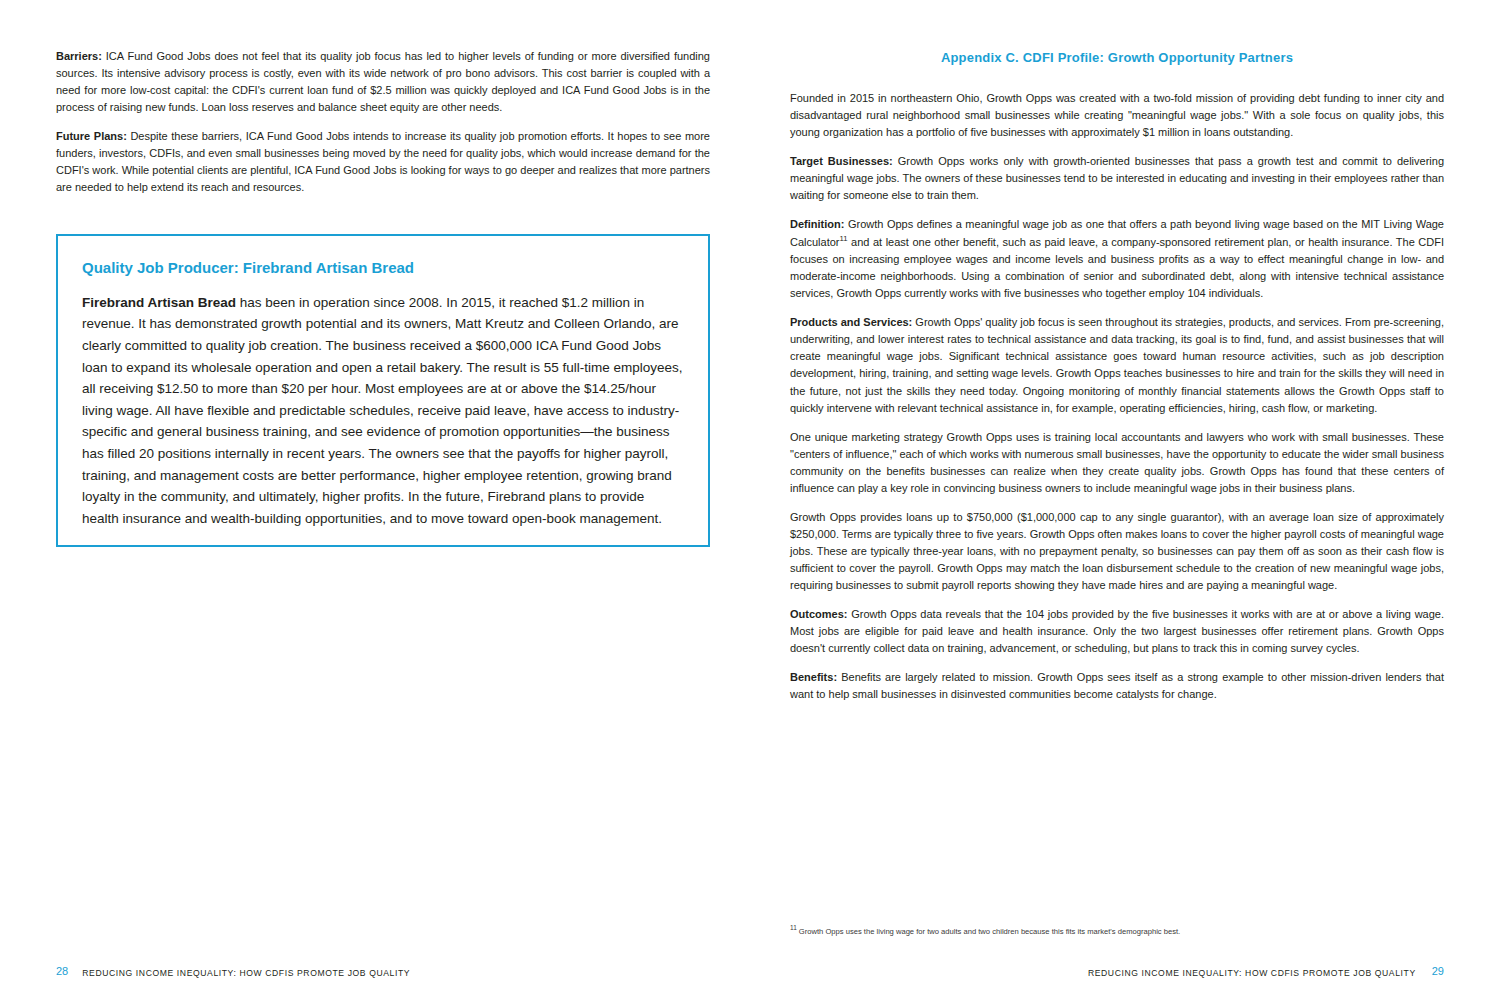Barriers: ICA Fund Good Jobs does not feel that its quality job focus has led to higher levels of funding or more diversified funding sources. Its intensive advisory process is costly, even with its wide network of pro bono advisors. This cost barrier is coupled with a need for more low-cost capital: the CDFI's current loan fund of $2.5 million was quickly deployed and ICA Fund Good Jobs is in the process of raising new funds. Loan loss reserves and balance sheet equity are other needs.
Future Plans: Despite these barriers, ICA Fund Good Jobs intends to increase its quality job promotion efforts. It hopes to see more funders, investors, CDFIs, and even small businesses being moved by the need for quality jobs, which would increase demand for the CDFI's work. While potential clients are plentiful, ICA Fund Good Jobs is looking for ways to go deeper and realizes that more partners are needed to help extend its reach and resources.
Quality Job Producer: Firebrand Artisan Bread
Firebrand Artisan Bread has been in operation since 2008. In 2015, it reached $1.2 million in revenue. It has demonstrated growth potential and its owners, Matt Kreutz and Colleen Orlando, are clearly committed to quality job creation. The business received a $600,000 ICA Fund Good Jobs loan to expand its wholesale operation and open a retail bakery. The result is 55 full-time employees, all receiving $12.50 to more than $20 per hour. Most employees are at or above the $14.25/hour living wage. All have flexible and predictable schedules, receive paid leave, have access to industry-specific and general business training, and see evidence of promotion opportunities—the business has filled 20 positions internally in recent years. The owners see that the payoffs for higher payroll, training, and management costs are better performance, higher employee retention, growing brand loyalty in the community, and ultimately, higher profits. In the future, Firebrand plans to provide health insurance and wealth-building opportunities, and to move toward open-book management.
28 Reducing Income Inequality: How CDFIs Promote Job Quality
Appendix C. CDFI Profile: Growth Opportunity Partners
Founded in 2015 in northeastern Ohio, Growth Opps was created with a two-fold mission of providing debt funding to inner city and disadvantaged rural neighborhood small businesses while creating "meaningful wage jobs." With a sole focus on quality jobs, this young organization has a portfolio of five businesses with approximately $1 million in loans outstanding.
Target Businesses: Growth Opps works only with growth-oriented businesses that pass a growth test and commit to delivering meaningful wage jobs. The owners of these businesses tend to be interested in educating and investing in their employees rather than waiting for someone else to train them.
Definition: Growth Opps defines a meaningful wage job as one that offers a path beyond living wage based on the MIT Living Wage Calculator11 and at least one other benefit, such as paid leave, a company-sponsored retirement plan, or health insurance. The CDFI focuses on increasing employee wages and income levels and business profits as a way to effect meaningful change in low- and moderate-income neighborhoods. Using a combination of senior and subordinated debt, along with intensive technical assistance services, Growth Opps currently works with five businesses who together employ 104 individuals.
Products and Services: Growth Opps' quality job focus is seen throughout its strategies, products, and services. From pre-screening, underwriting, and lower interest rates to technical assistance and data tracking, its goal is to find, fund, and assist businesses that will create meaningful wage jobs. Significant technical assistance goes toward human resource activities, such as job description development, hiring, training, and setting wage levels. Growth Opps teaches businesses to hire and train for the skills they will need in the future, not just the skills they need today. Ongoing monitoring of monthly financial statements allows the Growth Opps staff to quickly intervene with relevant technical assistance in, for example, operating efficiencies, hiring, cash flow, or marketing.
One unique marketing strategy Growth Opps uses is training local accountants and lawyers who work with small businesses. These "centers of influence," each of which works with numerous small businesses, have the opportunity to educate the wider small business community on the benefits businesses can realize when they create quality jobs. Growth Opps has found that these centers of influence can play a key role in convincing business owners to include meaningful wage jobs in their business plans.
Growth Opps provides loans up to $750,000 ($1,000,000 cap to any single guarantor), with an average loan size of approximately $250,000. Terms are typically three to five years. Growth Opps often makes loans to cover the higher payroll costs of meaningful wage jobs. These are typically three-year loans, with no prepayment penalty, so businesses can pay them off as soon as their cash flow is sufficient to cover the payroll. Growth Opps may match the loan disbursement schedule to the creation of new meaningful wage jobs, requiring businesses to submit payroll reports showing they have made hires and are paying a meaningful wage.
Outcomes: Growth Opps data reveals that the 104 jobs provided by the five businesses it works with are at or above a living wage. Most jobs are eligible for paid leave and health insurance. Only the two largest businesses offer retirement plans. Growth Opps doesn't currently collect data on training, advancement, or scheduling, but plans to track this in coming survey cycles.
Benefits: Benefits are largely related to mission. Growth Opps sees itself as a strong example to other mission-driven lenders that want to help small businesses in disinvested communities become catalysts for change.
11 Growth Opps uses the living wage for two adults and two children because this fits its market's demographic best.
Reducing Income Inequality: How CDFIs Promote Job Quality 29